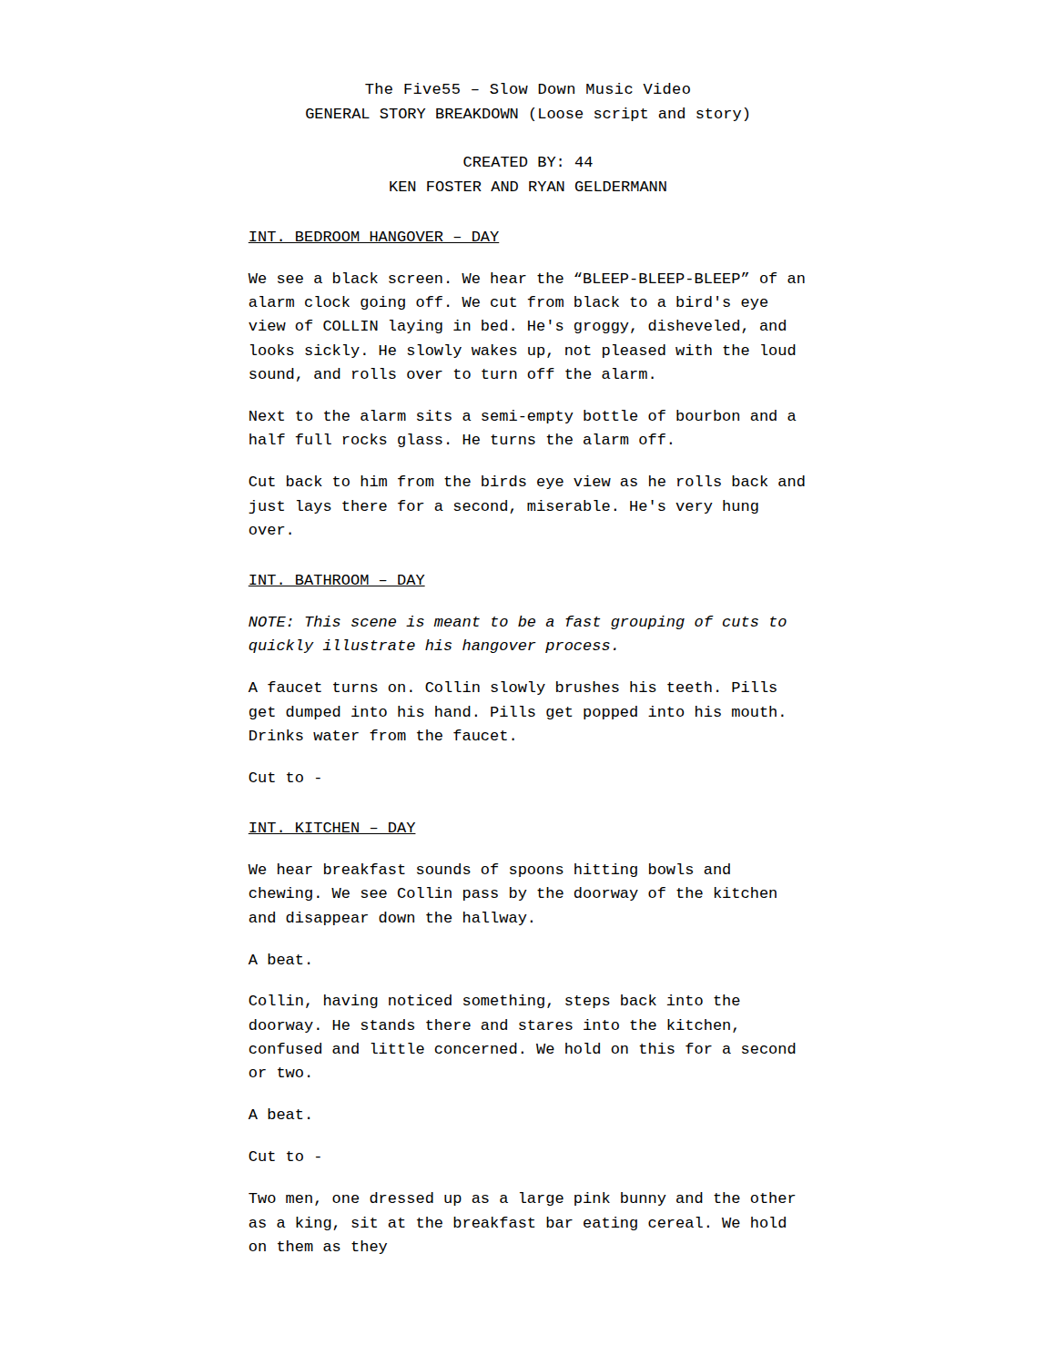The Five55 – Slow Down Music Video
GENERAL STORY BREAKDOWN (Loose script and story)
CREATED BY: 44
KEN FOSTER AND RYAN GELDERMANN
INT. BEDROOM HANGOVER – DAY
We see a black screen. We hear the “BLEEP-BLEEP-BLEEP” of an alarm clock going off. We cut from black to a bird's eye view of COLLIN laying in bed. He's groggy, disheveled, and looks sickly. He slowly wakes up, not pleased with the loud sound, and rolls over to turn off the alarm.
Next to the alarm sits a semi-empty bottle of bourbon and a half full rocks glass. He turns the alarm off.
Cut back to him from the birds eye view as he rolls back and just lays there for a second, miserable. He's very hung over.
INT. BATHROOM – DAY
NOTE: This scene is meant to be a fast grouping of cuts to quickly illustrate his hangover process.
A faucet turns on. Collin slowly brushes his teeth. Pills get dumped into his hand. Pills get popped into his mouth. Drinks water from the faucet.
Cut to -
INT. KITCHEN – DAY
We hear breakfast sounds of spoons hitting bowls and chewing. We see Collin pass by the doorway of the kitchen and disappear down the hallway.
A beat.
Collin, having noticed something, steps back into the doorway. He stands there and stares into the kitchen, confused and little concerned. We hold on this for a second or two.
A beat.
Cut to -
Two men, one dressed up as a large pink bunny and the other as a king, sit at the breakfast bar eating cereal. We hold on them as they